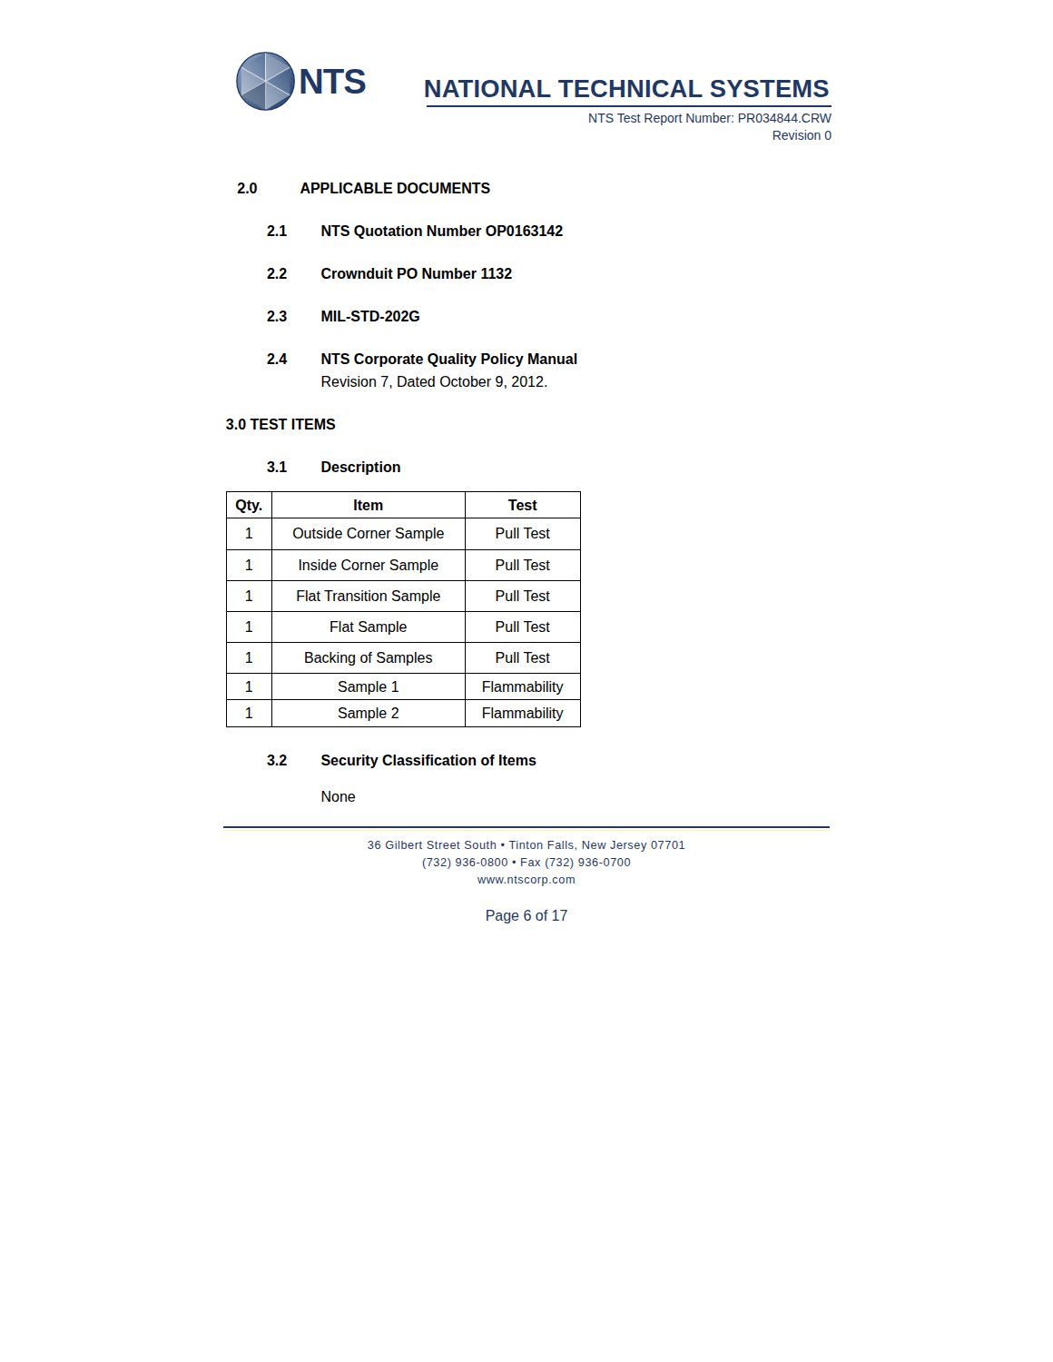NTS
NATIONAL TECHNICAL SYSTEMS
NTS Test Report Number: PR034844.CRW
Revision 0
2.0 APPLICABLE DOCUMENTS
2.1 NTS Quotation Number OP0163142
2.2 Crownduit PO Number 1132
2.3 MIL-STD-202G
2.4 NTS Corporate Quality Policy Manual
Revision 7, Dated October 9, 2012.
3.0 TEST ITEMS
3.1 Description
| Qty. | Item | Test |
| --- | --- | --- |
| 1 | Outside Corner Sample | Pull Test |
| 1 | Inside Corner Sample | Pull Test |
| 1 | Flat Transition Sample | Pull Test |
| 1 | Flat Sample | Pull Test |
| 1 | Backing of Samples | Pull Test |
| 1 | Sample 1 | Flammability |
| 1 | Sample 2 | Flammability |
3.2 Security Classification of Items
None
36 Gilbert Street South • Tinton Falls, New Jersey 07701
(732) 936-0800 • Fax (732) 936-0700
www.ntscorp.com
Page 6 of 17